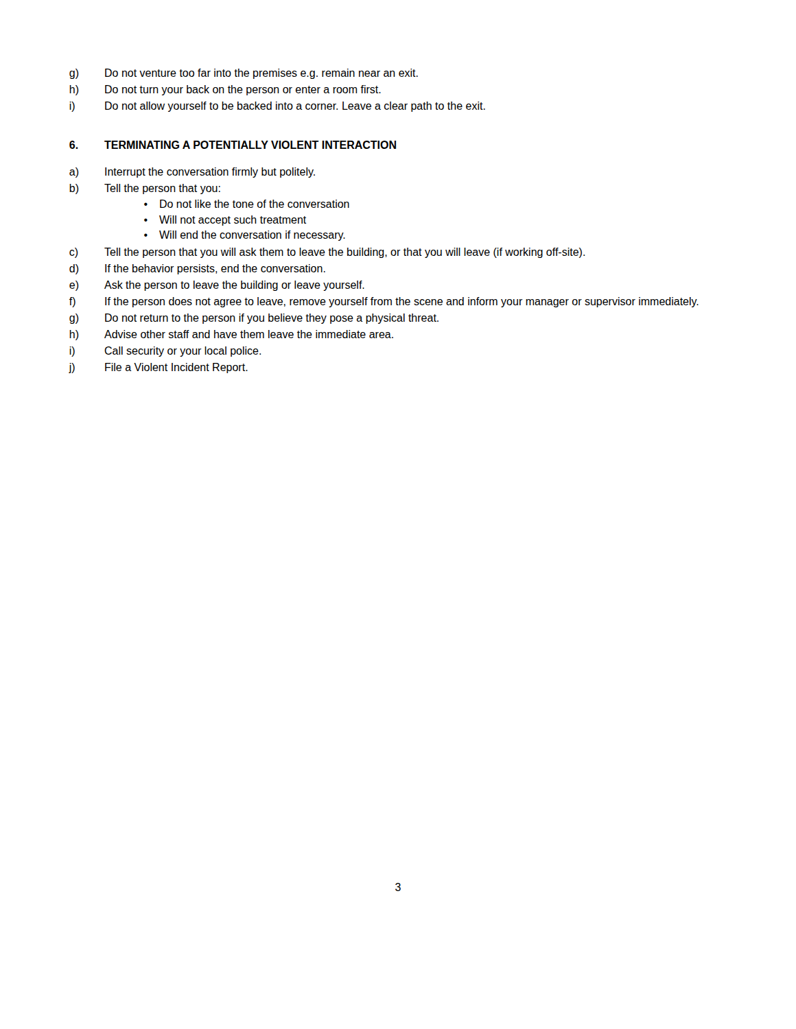g) Do not venture too far into the premises e.g. remain near an exit.
h) Do not turn your back on the person or enter a room first.
i) Do not allow yourself to be backed into a corner. Leave a clear path to the exit.
6. TERMINATING A POTENTIALLY VIOLENT INTERACTION
a) Interrupt the conversation firmly but politely.
b) Tell the person that you:
•Do not like the tone of the conversation
•Will not accept such treatment
•Will end the conversation if necessary.
c) Tell the person that you will ask them to leave the building, or that you will leave (if working off-site).
d) If the behavior persists, end the conversation.
e) Ask the person to leave the building or leave yourself.
f) If the person does not agree to leave, remove yourself from the scene and inform your manager or supervisor immediately.
g) Do not return to the person if you believe they pose a physical threat.
h) Advise other staff and have them leave the immediate area.
i) Call security or your local police.
j) File a Violent Incident Report.
3